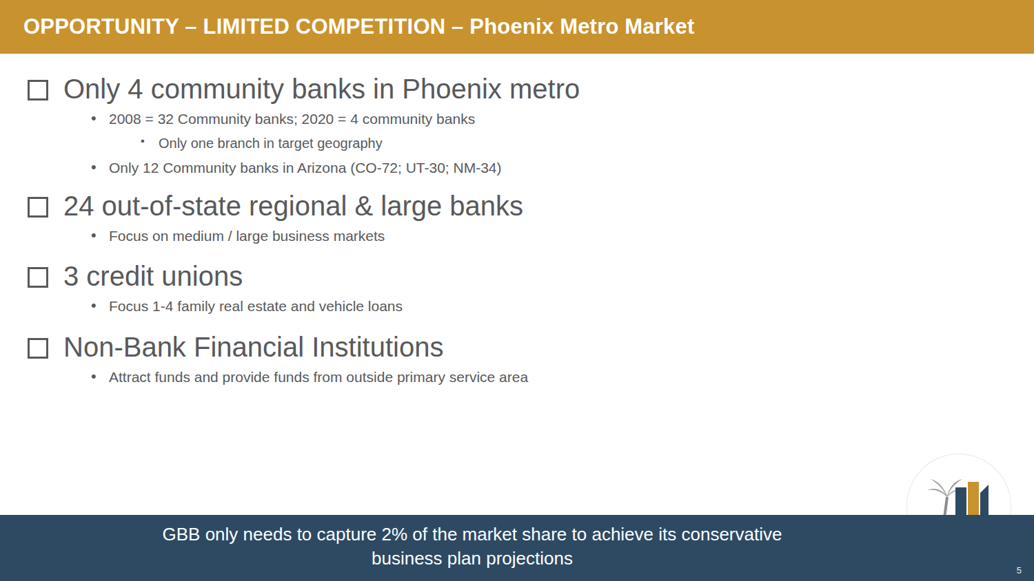OPPORTUNITY – LIMITED COMPETITION – Phoenix Metro Market
Only 4 community banks in Phoenix metro
2008 = 32 Community banks; 2020 = 4 community banks
Only one branch in target geography
Only 12 Community banks in Arizona (CO-72; UT-30; NM-34)
24 out-of-state regional & large banks
Focus on medium / large business markets
3 credit unions
Focus 1-4 family real estate and vehicle loans
Non-Bank Financial Institutions
Attract funds and provide funds from outside primary service area
GBB only needs to capture 2% of the market share to achieve its conservative
business plan projections
5